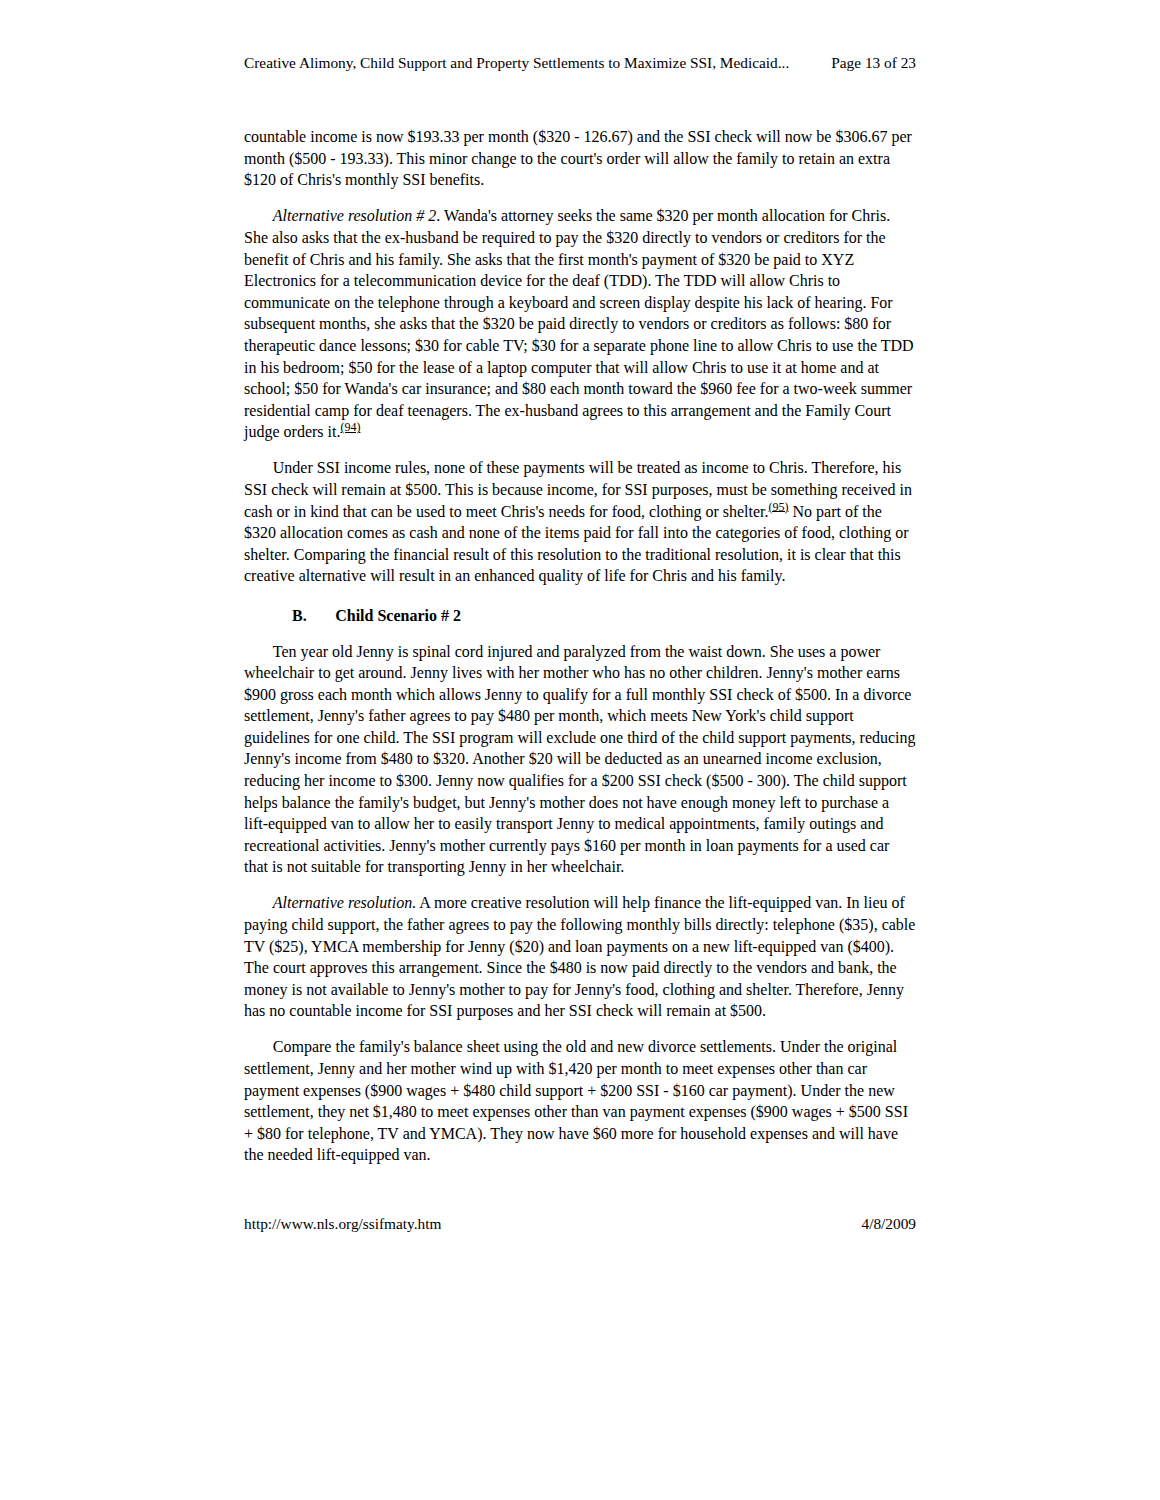Page 13 of 23 Creative Alimony, Child Support and Property Settlements to Maximize SSI, Medicaid...
countable income is now $193.33 per month ($320 - 126.67) and the SSI check will now be $306.67 per month ($500 - 193.33). This minor change to the court's order will allow the family to retain an extra $120 of Chris's monthly SSI benefits.
Alternative resolution # 2. Wanda's attorney seeks the same $320 per month allocation for Chris. She also asks that the ex-husband be required to pay the $320 directly to vendors or creditors for the benefit of Chris and his family. She asks that the first month's payment of $320 be paid to XYZ Electronics for a telecommunication device for the deaf (TDD). The TDD will allow Chris to communicate on the telephone through a keyboard and screen display despite his lack of hearing. For subsequent months, she asks that the $320 be paid directly to vendors or creditors as follows: $80 for therapeutic dance lessons; $30 for cable TV; $30 for a separate phone line to allow Chris to use the TDD in his bedroom; $50 for the lease of a laptop computer that will allow Chris to use it at home and at school; $50 for Wanda's car insurance; and $80 each month toward the $960 fee for a two-week summer residential camp for deaf teenagers. The ex-husband agrees to this arrangement and the Family Court judge orders it.(94)
Under SSI income rules, none of these payments will be treated as income to Chris. Therefore, his SSI check will remain at $500. This is because income, for SSI purposes, must be something received in cash or in kind that can be used to meet Chris's needs for food, clothing or shelter.(95) No part of the $320 allocation comes as cash and none of the items paid for fall into the categories of food, clothing or shelter. Comparing the financial result of this resolution to the traditional resolution, it is clear that this creative alternative will result in an enhanced quality of life for Chris and his family.
B. Child Scenario # 2
Ten year old Jenny is spinal cord injured and paralyzed from the waist down. She uses a power wheelchair to get around. Jenny lives with her mother who has no other children. Jenny's mother earns $900 gross each month which allows Jenny to qualify for a full monthly SSI check of $500. In a divorce settlement, Jenny's father agrees to pay $480 per month, which meets New York's child support guidelines for one child. The SSI program will exclude one third of the child support payments, reducing Jenny's income from $480 to $320. Another $20 will be deducted as an unearned income exclusion, reducing her income to $300. Jenny now qualifies for a $200 SSI check ($500 - 300). The child support helps balance the family's budget, but Jenny's mother does not have enough money left to purchase a lift-equipped van to allow her to easily transport Jenny to medical appointments, family outings and recreational activities. Jenny's mother currently pays $160 per month in loan payments for a used car that is not suitable for transporting Jenny in her wheelchair.
Alternative resolution. A more creative resolution will help finance the lift-equipped van. In lieu of paying child support, the father agrees to pay the following monthly bills directly: telephone ($35), cable TV ($25), YMCA membership for Jenny ($20) and loan payments on a new lift-equipped van ($400). The court approves this arrangement. Since the $480 is now paid directly to the vendors and bank, the money is not available to Jenny's mother to pay for Jenny's food, clothing and shelter. Therefore, Jenny has no countable income for SSI purposes and her SSI check will remain at $500.
Compare the family's balance sheet using the old and new divorce settlements. Under the original settlement, Jenny and her mother wind up with $1,420 per month to meet expenses other than car payment expenses ($900 wages + $480 child support + $200 SSI - $160 car payment). Under the new settlement, they net $1,480 to meet expenses other than van payment expenses ($900 wages + $500 SSI + $80 for telephone, TV and YMCA). They now have $60 more for household expenses and will have the needed lift-equipped van.
http://www.nls.org/ssifmaty.htm 4/8/2009